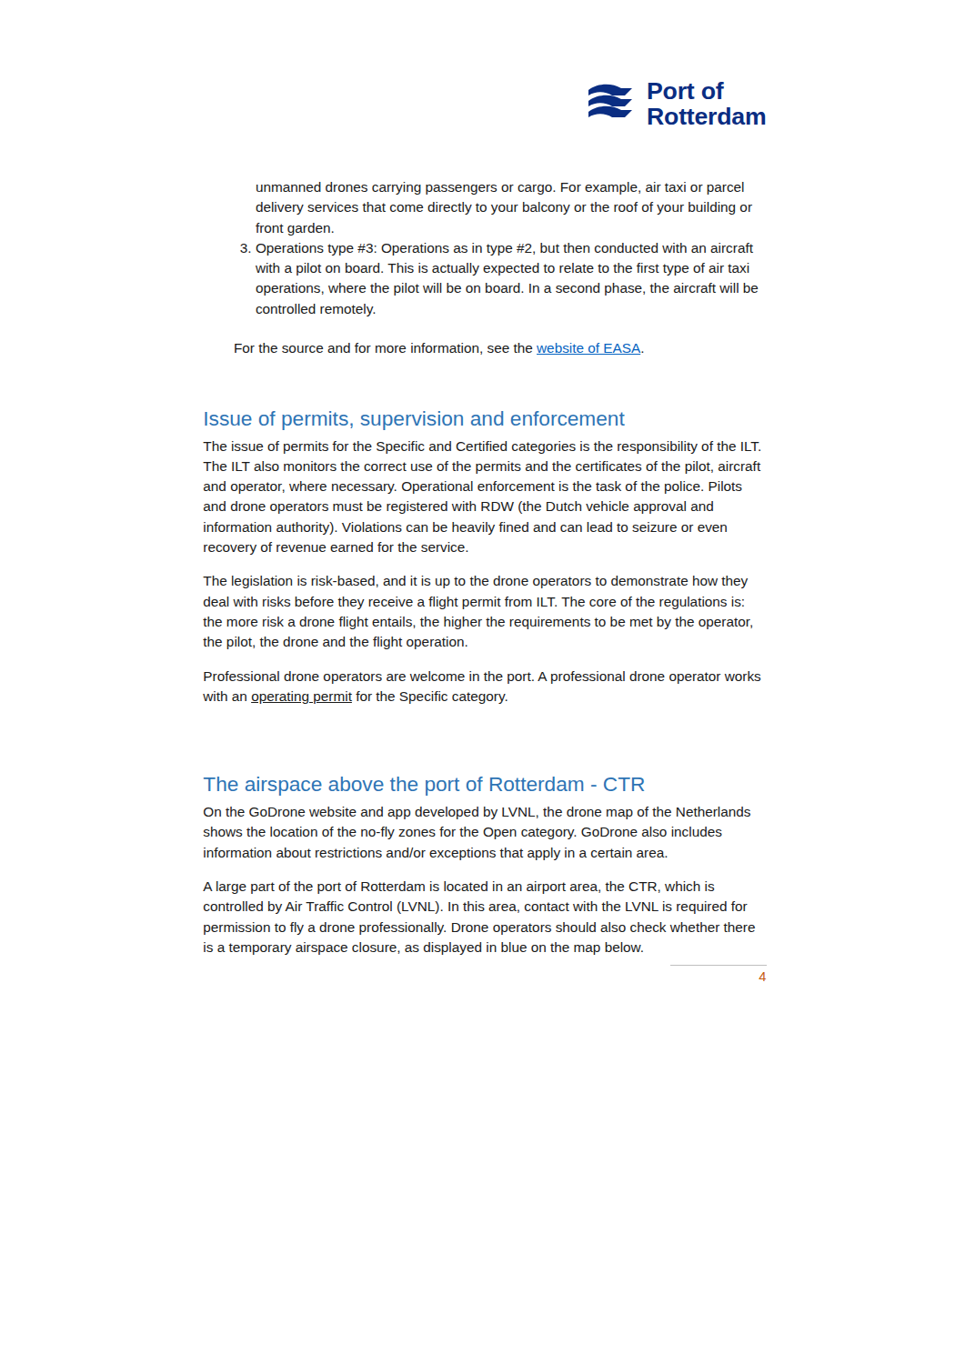Port of
Rotterdam
unmanned drones carrying passengers or cargo. For example, air taxi or parcel delivery services that come directly to your balcony or the roof of your building or front garden.
Operations type #3: Operations as in type #2, but then conducted with an aircraft with a pilot on board. This is actually expected to relate to the first type of air taxi operations, where the pilot will be on board. In a second phase, the aircraft will be controlled remotely.
For the source and for more information, see the website of EASA.
Issue of permits, supervision and enforcement
The issue of permits for the Specific and Certified categories is the responsibility of the ILT. The ILT also monitors the correct use of the permits and the certificates of the pilot, aircraft and operator, where necessary. Operational enforcement is the task of the police. Pilots and drone operators must be registered with RDW (the Dutch vehicle approval and information authority). Violations can be heavily fined and can lead to seizure or even recovery of revenue earned for the service.
The legislation is risk-based, and it is up to the drone operators to demonstrate how they deal with risks before they receive a flight permit from ILT. The core of the regulations is: the more risk a drone flight entails, the higher the requirements to be met by the operator, the pilot, the drone and the flight operation.
Professional drone operators are welcome in the port. A professional drone operator works with an operating permit for the Specific category.
The airspace above the port of Rotterdam - CTR
On the GoDrone website and app developed by LVNL, the drone map of the Netherlands shows the location of the no-fly zones for the Open category. GoDrone also includes information about restrictions and/or exceptions that apply in a certain area.
A large part of the port of Rotterdam is located in an airport area, the CTR, which is controlled by Air Traffic Control (LVNL). In this area, contact with the LVNL is required for permission to fly a drone professionally. Drone operators should also check whether there is a temporary airspace closure, as displayed in blue on the map below.
4